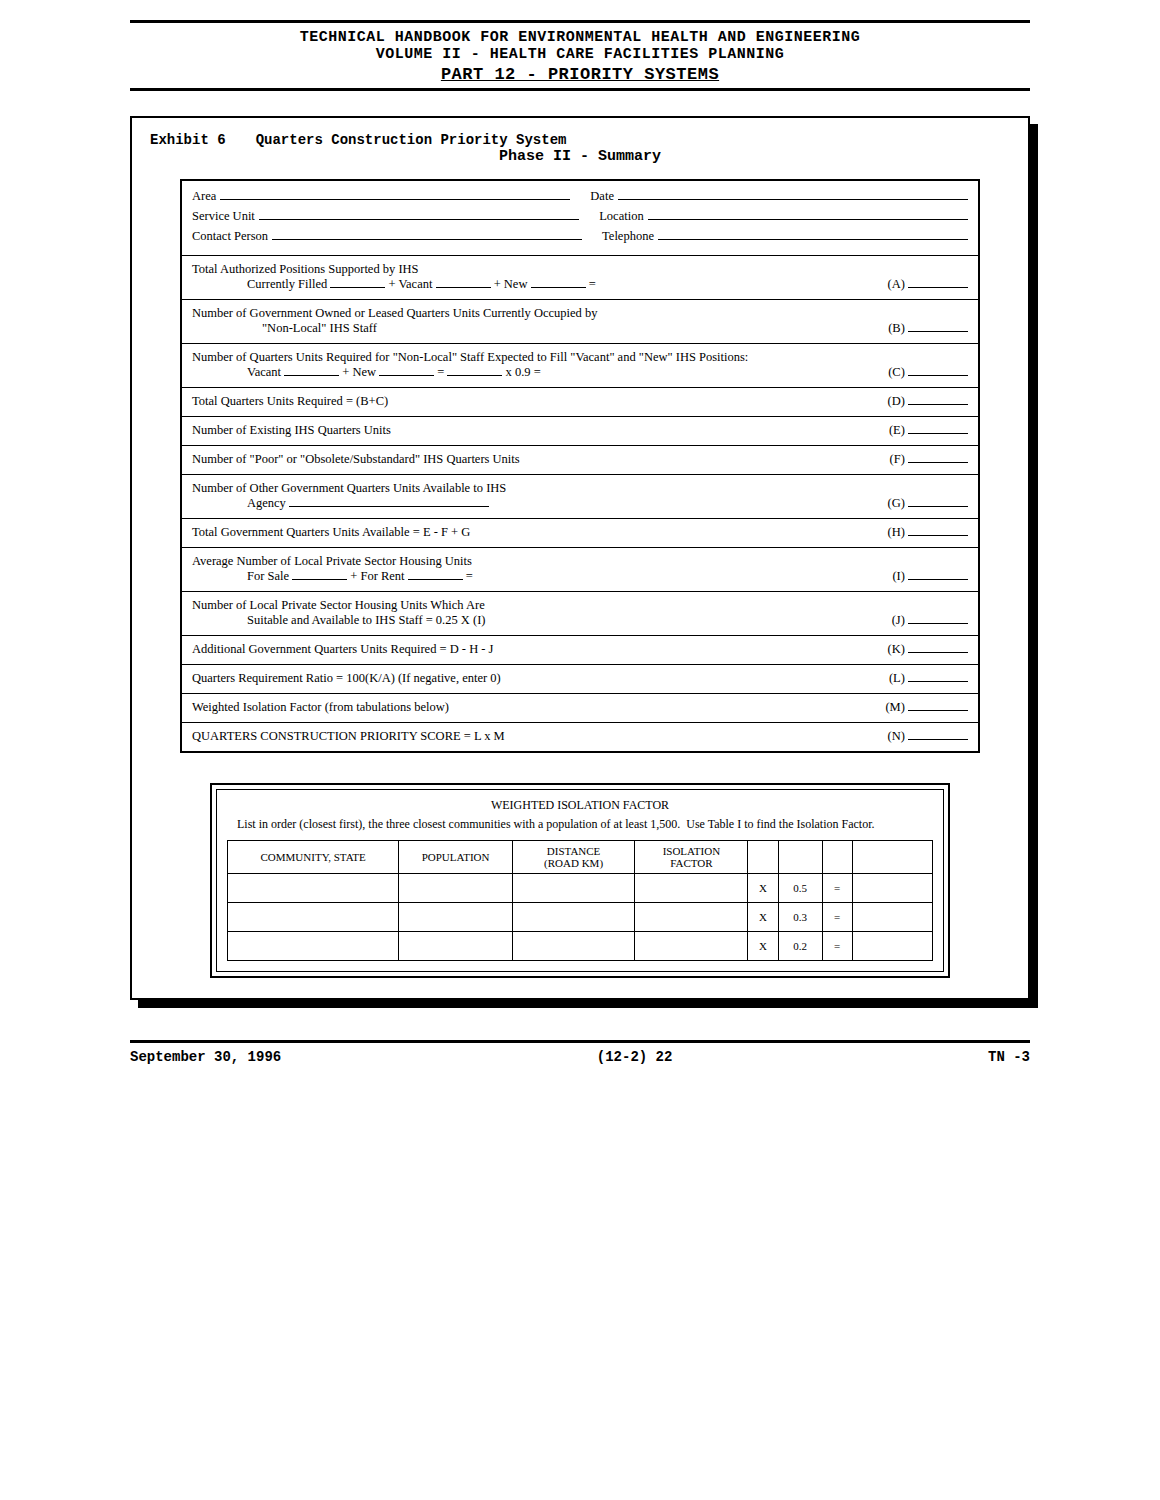TECHNICAL HANDBOOK FOR ENVIRONMENTAL HEALTH AND ENGINEERING
VOLUME II - HEALTH CARE FACILITIES PLANNING
PART 12 - PRIORITY SYSTEMS
Exhibit 6 Quarters Construction Priority System
Phase II - Summary
Area Date
Service Unit Location
Contact Person Telephone
Total Authorized Positions Supported by IHS
Currently Filled + Vacant + New = (A)
Number of Government Owned or Leased Quarters Units Currently Occupied by
"Non-Local" IHS Staff (B)
Number of Quarters Units Required for "Non-Local" Staff Expected to Fill "Vacant" and "New" IHS Positions:
Vacant + New = x 0.9 = (C)
Total Quarters Units Required = (B+C) (D)
Number of Existing IHS Quarters Units (E)
Number of "Poor" or "Obsolete/Substandard" IHS Quarters Units (F)
Number of Other Government Quarters Units Available to IHS
Agency (G)
Total Government Quarters Units Available = E - F + G (H)
Average Number of Local Private Sector Housing Units
For Sale + For Rent = (I)
Number of Local Private Sector Housing Units Which Are
Suitable and Available to IHS Staff = 0.25 X (I) (J)
Additional Government Quarters Units Required = D - H - J (K)
Quarters Requirement Ratio = 100(K/A) (If negative, enter 0) (L)
Weighted Isolation Factor (from tabulations below) (M)
QUARTERS CONSTRUCTION PRIORITY SCORE = L x M (N)
WEIGHTED ISOLATION FACTOR
List in order (closest first), the three closest communities with a population of at least 1,500. Use Table I to find the Isolation Factor.
| COMMUNITY, STATE | POPULATION | DISTANCE (ROAD KM) | ISOLATION FACTOR | | | | |
| --- | --- | --- | --- | --- | --- | --- | --- |
| | | | | X | 0.5 | = | |
| | | | | X | 0.3 | = | |
| | | | | X | 0.2 | = | |
September 30, 1996 (12-2) 22 TN -3